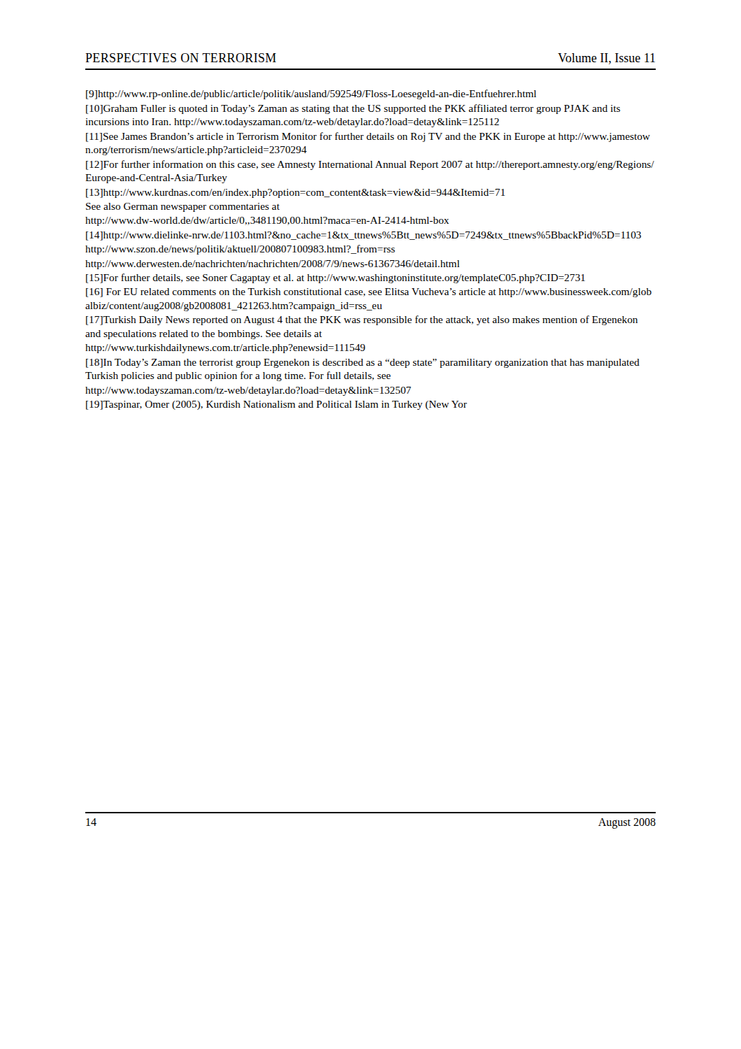PERSPECTIVES ON TERRORISM
Volume II, Issue 11
[9] http://www.rp-online.de/public/article/politik/ausland/592549/Floss-Loesegeld-an-die-Entfuehrer.html
[10] Graham Fuller is quoted in Today’s Zaman as stating that the US supported the PKK affiliated terror group PJAK and its incursions into Iran. http://www.todayszaman.com/tz-web/detaylar.do?load=detay&link=125112
[11] See James Brandon’s article in Terrorism Monitor for further details on Roj TV and the PKK in Europe at http://www.jamestown.org/terrorism/news/article.php?articleid=2370294
[12] For further information on this case, see Amnesty International Annual Report 2007 at http://thereport.amnesty.org/eng/Regions/Europe-and-Central-Asia/Turkey
[13] http://www.kurdnas.com/en/index.php?option=com_content&task=view&id=944&Itemid=71
See also German newspaper commentaries at
http://www.dw-world.de/dw/article/0,,3481190,00.html?maca=en-AI-2414-html-box
[14] http://www.dielinke-nrw.de/1103.html?&no_cache=1&tx_ttnews%5Btt_news%5D=7249&tx_ttnews%5BbackPid%5D=1103
http://www.szon.de/news/politik/aktuell/200807100983.html?_from=rss
http://www.derwesten.de/nachrichten/nachrichten/2008/7/9/news-61367346/detail.html
[15] For further details, see Soner Cagaptay et al. at http://www.washingtoninstitute.org/templateC05.php?CID=2731
[16] For EU related comments on the Turkish constitutional case, see Elitsa Vucheva’s article at http://www.businessweek.com/globalbiz/content/aug2008/gb2008081_421263.htm?campaign_id=rss_eu
[17] Turkish Daily News reported on August 4 that the PKK was responsible for the attack, yet also makes mention of Ergenekon and speculations related to the bombings. See details at
http://www.turkishdailynews.com.tr/article.php?enewsid=111549
[18] In Today’s Zaman the terrorist group Ergenekon is described as a “deep state” paramilitary organization that has manipulated Turkish policies and public opinion for a long time. For full details, see
http://www.todayszaman.com/tz-web/detaylar.do?load=detay&link=132507
[19] Taspinar, Omer (2005), Kurdish Nationalism and Political Islam in Turkey (New Yor
14
August 2008